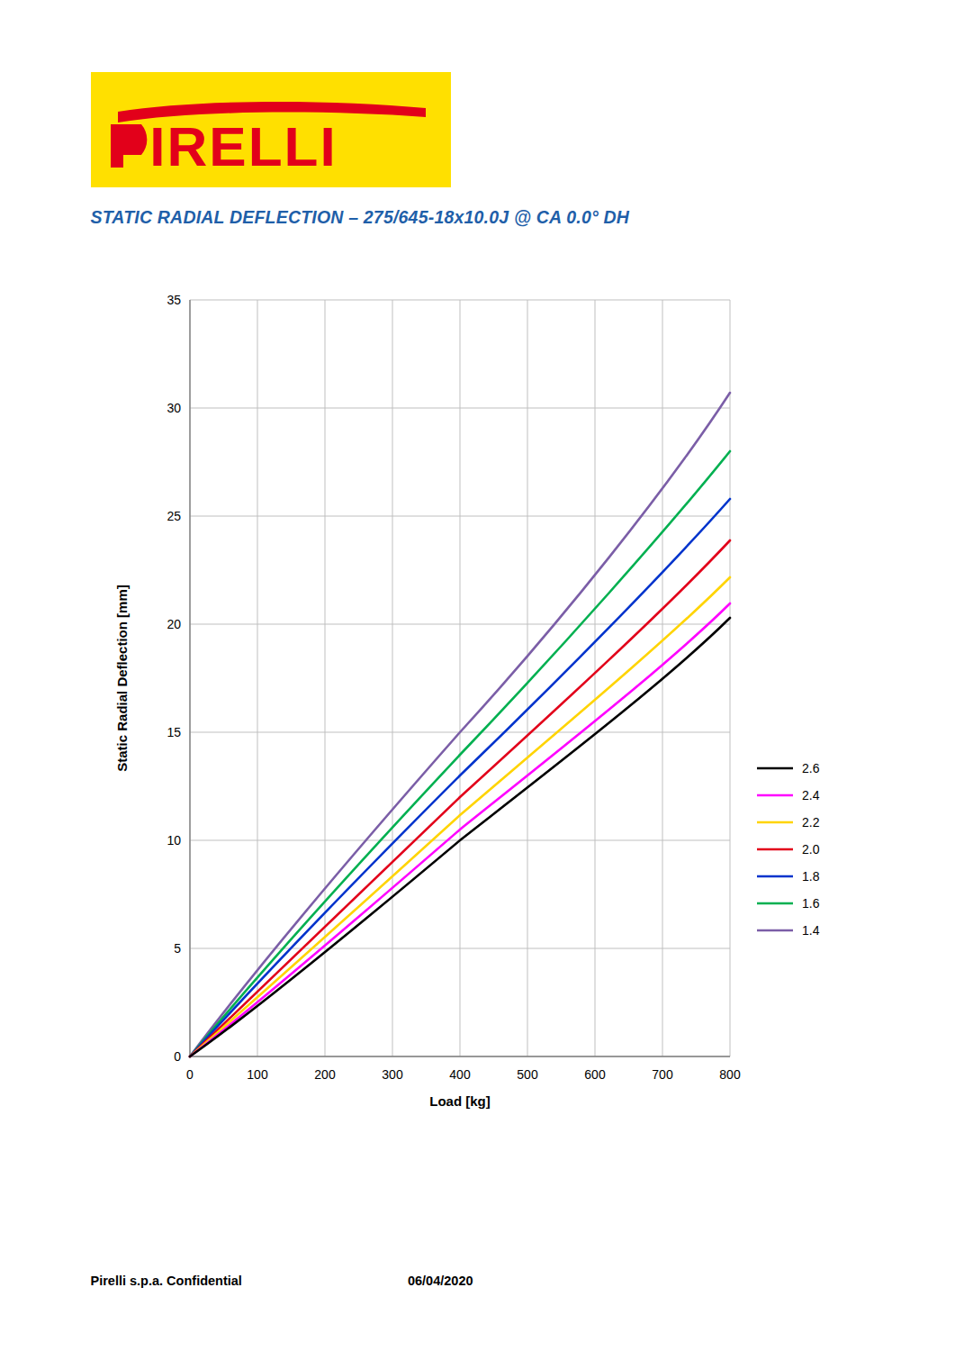PIRELLI
STATIC RADIAL DEFLECTION – 275/645-18x10.0J @ CA 0.0° DH
plot geometry: x: 0 kg -> 110 px ; 800 kg -> 710 px (0.75 px per kg) y: 0 mm -> 880 px ; 35 mm -> 40 px (24 px per mm) 0 5 10 15 20 25 30 35 0 100 200 300 400 500 600 700 800 Load [kg] Static Radial Deflection [mm] 2.6 2.4 2.2 2.0 1.8 1.6 1.4
Pirelli s.p.a. Confidential 06/04/2020